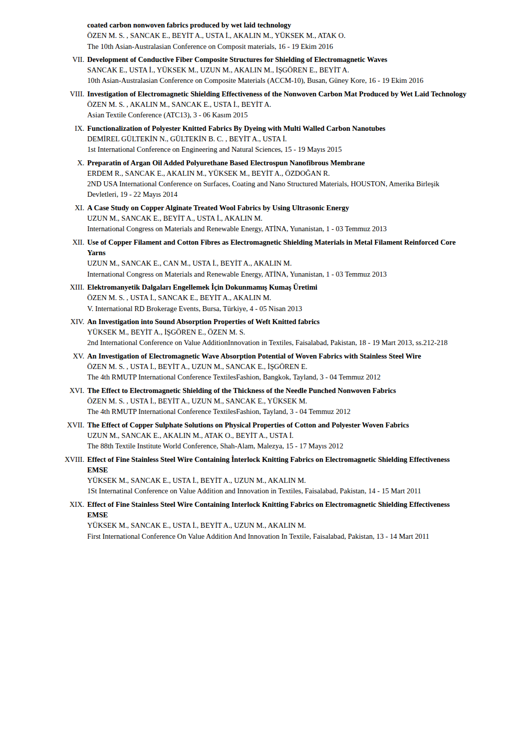coated carbon nonwoven fabrics produced by wet laid technology
ÖZEN M. S. , SANCAK E., BEYİT A., USTA İ., AKALIN M., YÜKSEK M., ATAK O.
The 10th Asian-Australasian Conference on Composit materials, 16 - 19 Ekim 2016
VII.
Development of Conductive Fiber Composite Structures for Shielding of Electromagnetic Waves
SANCAK E., USTA İ., YÜKSEK M., UZUN M., AKALIN M., İŞGÖREN E., BEYİT A.
10th Asian-Australasian Conference on Composite Materials (ACCM-10), Busan, Güney Kore, 16 - 19 Ekim 2016
VIII.
Investigation of Electromagnetic Shielding Effectiveness of the Nonwoven Carbon Mat Produced by Wet Laid Technology
ÖZEN M. S. , AKALIN M., SANCAK E., USTA İ., BEYİT A.
Asian Textile Conference (ATC13), 3 - 06 Kasım 2015
IX.
Functionalization of Polyester Knitted Fabrics By Dyeing with Multi Walled Carbon Nanotubes
DEMİREL GÜLTEKİN N., GÜLTEKİN B. C. , BEYİT A., USTA İ.
1st International Conference on Engineering and Natural Sciences, 15 - 19 Mayıs 2015
X.
Preparatin of Argan Oil Added Polyurethane Based Electrospun Nanofibrous Membrane
ERDEM R., SANCAK E., AKALIN M., YÜKSEK M., BEYİT A., ÖZDOĞAN R.
2ND USA International Conference on Surfaces, Coating and Nano Structured Materials, HOUSTON, Amerika Birleşik Devletleri, 19 - 22 Mayıs 2014
XI.
A Case Study on Copper Alginate Treated Wool Fabrics by Using Ultrasonic Energy
UZUN M., SANCAK E., BEYİT A., USTA İ., AKALIN M.
International Congress on Materials and Renewable Energy, ATİNA, Yunanistan, 1 - 03 Temmuz 2013
XII.
Use of Copper Filament and Cotton Fibres as Electromagnetic Shielding Materials in Metal Filament Reinforced Core Yarns
UZUN M., SANCAK E., CAN M., USTA İ., BEYİT A., AKALIN M.
International Congress on Materials and Renewable Energy, ATİNA, Yunanistan, 1 - 03 Temmuz 2013
XIII.
Elektromanyetik Dalgaları Engellemek İçin Dokunmamış Kumaş Üretimi
ÖZEN M. S. , USTA İ., SANCAK E., BEYİT A., AKALIN M.
V. International RD Brokerage Events, Bursa, Türkiye, 4 - 05 Nisan 2013
XIV.
An Investigation into Sound Absorption Properties of Weft Knitted fabrics
YÜKSEK M., BEYİT A., İŞGÖREN E., ÖZEN M. S.
2nd International Conference on Value AdditionInnovation in Textiles, Faisalabad, Pakistan, 18 - 19 Mart 2013, ss.212-218
XV.
An Investigation of Electromagnetic Wave Absorption Potential of Woven Fabrics with Stainless Steel Wire
ÖZEN M. S. , USTA İ., BEYİT A., UZUN M., SANCAK E., İŞGÖREN E.
The 4th RMUTP International Conference TextilesFashion, Bangkok, Tayland, 3 - 04 Temmuz 2012
XVI.
The Effect to Electromagnetic Shielding of the Thickness of the Needle Punched Nonwoven Fabrics
ÖZEN M. S. , USTA İ., BEYİT A., UZUN M., SANCAK E., YÜKSEK M.
The 4th RMUTP International Conference TextilesFashion, Tayland, 3 - 04 Temmuz 2012
XVII.
The Effect of Copper Sulphate Solutions on Physical Properties of Cotton and Polyester Woven Fabrics
UZUN M., SANCAK E., AKALIN M., ATAK O., BEYİT A., USTA İ.
The 88th Textile Institute World Conference, Shah-Alam, Malezya, 15 - 17 Mayıs 2012
XVIII.
Effect of Fine Stainless Steel Wire Containing İnterlock Knitting Fabrics on Electromagnetic Shielding Effectiveness EMSE
YÜKSEK M., SANCAK E., USTA İ., BEYİT A., UZUN M., AKALIN M.
1St Internatinal Conference on Value Addition and Innovation in Textiles, Faisalabad, Pakistan, 14 - 15 Mart 2011
XIX.
Effect of Fine Stainless Steel Wire Containing Interlock Knitting Fabrics on Electromagnetic Shielding Effectiveness EMSE
YÜKSEK M., SANCAK E., USTA İ., BEYİT A., UZUN M., AKALIN M.
First International Conference On Value Addition And Innovation In Textile, Faisalabad, Pakistan, 13 - 14 Mart 2011